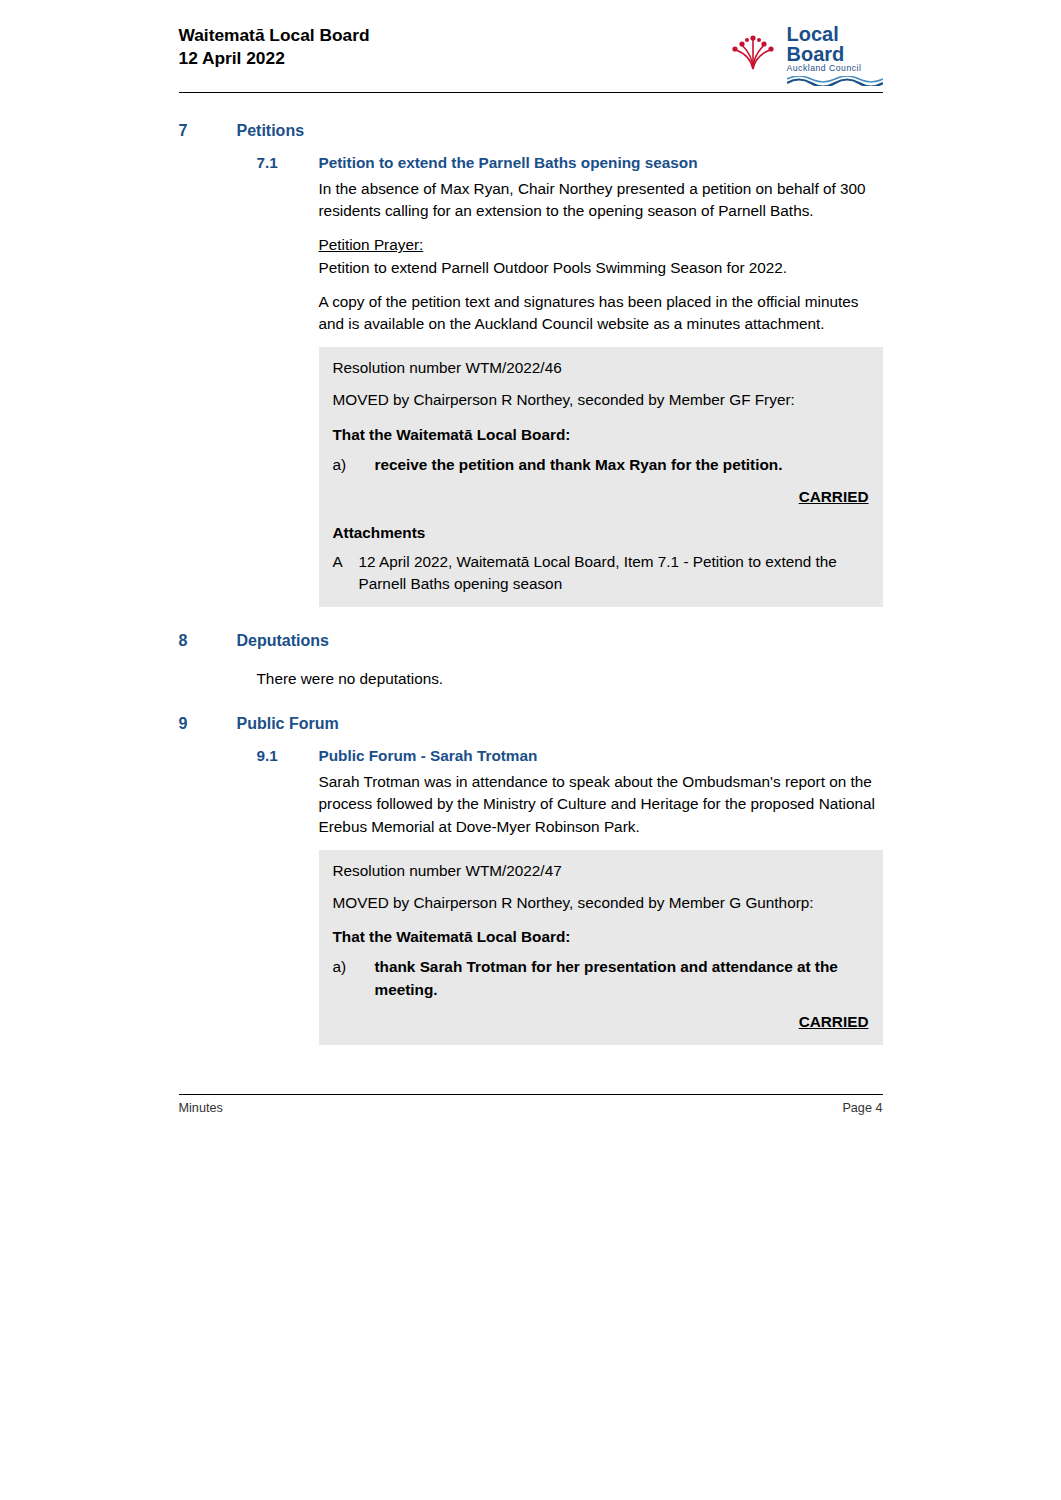Waitematā Local Board
12 April 2022
Local Board Auckland Council
7 Petitions
7.1 Petition to extend the Parnell Baths opening season
In the absence of Max Ryan, Chair Northey presented a petition on behalf of 300 residents calling for an extension to the opening season of Parnell Baths.
Petition Prayer:
Petition to extend Parnell Outdoor Pools Swimming Season for 2022.
A copy of the petition text and signatures has been placed in the official minutes and is available on the Auckland Council website as a minutes attachment.
Resolution number WTM/2022/46
MOVED by Chairperson R Northey, seconded by Member GF Fryer:
That the Waitematā Local Board:
a) receive the petition and thank Max Ryan for the petition.
CARRIED
Attachments
A 12 April 2022, Waitematā Local Board, Item 7.1 - Petition to extend the Parnell Baths opening season
8 Deputations
There were no deputations.
9 Public Forum
9.1 Public Forum - Sarah Trotman
Sarah Trotman was in attendance to speak about the Ombudsman's report on the process followed by the Ministry of Culture and Heritage for the proposed National Erebus Memorial at Dove-Myer Robinson Park.
Resolution number WTM/2022/47
MOVED by Chairperson R Northey, seconded by Member G Gunthorp:
That the Waitematā Local Board:
a) thank Sarah Trotman for her presentation and attendance at the meeting.
CARRIED
Minutes Page 4